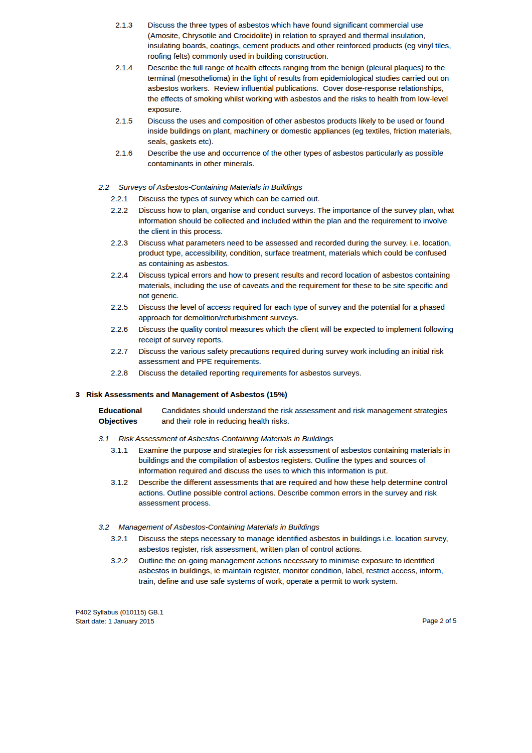2.1.3
Discuss the three types of asbestos which have found significant commercial use (Amosite, Chrysotile and Crocidolite) in relation to sprayed and thermal insulation, insulating boards, coatings, cement products and other reinforced products (eg vinyl tiles, roofing felts) commonly used in building construction.
2.1.4
Describe the full range of health effects ranging from the benign (pleural plaques) to the terminal (mesothelioma) in the light of results from epidemiological studies carried out on asbestos workers. Review influential publications. Cover dose-response relationships, the effects of smoking whilst working with asbestos and the risks to health from low-level exposure.
2.1.5
Discuss the uses and composition of other asbestos products likely to be used or found inside buildings on plant, machinery or domestic appliances (eg textiles, friction materials, seals, gaskets etc).
2.1.6
Describe the use and occurrence of the other types of asbestos particularly as possible contaminants in other minerals.
2.2
Surveys of Asbestos-Containing Materials in Buildings
2.2.1
Discuss the types of survey which can be carried out.
2.2.2
Discuss how to plan, organise and conduct surveys. The importance of the survey plan, what information should be collected and included within the plan and the requirement to involve the client in this process.
2.2.3
Discuss what parameters need to be assessed and recorded during the survey. i.e. location, product type, accessibility, condition, surface treatment, materials which could be confused as containing as asbestos.
2.2.4
Discuss typical errors and how to present results and record location of asbestos containing materials, including the use of caveats and the requirement for these to be site specific and not generic.
2.2.5
Discuss the level of access required for each type of survey and the potential for a phased approach for demolition/refurbishment surveys.
2.2.6
Discuss the quality control measures which the client will be expected to implement following receipt of survey reports.
2.2.7
Discuss the various safety precautions required during survey work including an initial risk assessment and PPE requirements.
2.2.8
Discuss the detailed reporting requirements for asbestos surveys.
3
Risk Assessments and Management of Asbestos (15%)
Educational
Objectives
Candidates should understand the risk assessment and risk management strategies and their role in reducing health risks.
3.1
Risk Assessment of Asbestos-Containing Materials in Buildings
3.1.1
Examine the purpose and strategies for risk assessment of asbestos containing materials in buildings and the compilation of asbestos registers. Outline the types and sources of information required and discuss the uses to which this information is put.
3.1.2
Describe the different assessments that are required and how these help determine control actions. Outline possible control actions. Describe common errors in the survey and risk assessment process.
3.2
Management of Asbestos-Containing Materials in Buildings
3.2.1
Discuss the steps necessary to manage identified asbestos in buildings i.e. location survey, asbestos register, risk assessment, written plan of control actions.
3.2.2
Outline the on-going management actions necessary to minimise exposure to identified asbestos in buildings, ie maintain register, monitor condition, label, restrict access, inform, train, define and use safe systems of work, operate a permit to work system.
P402 Syllabus (010115) GB.1
Start date: 1 January 2015
Page 2 of 5